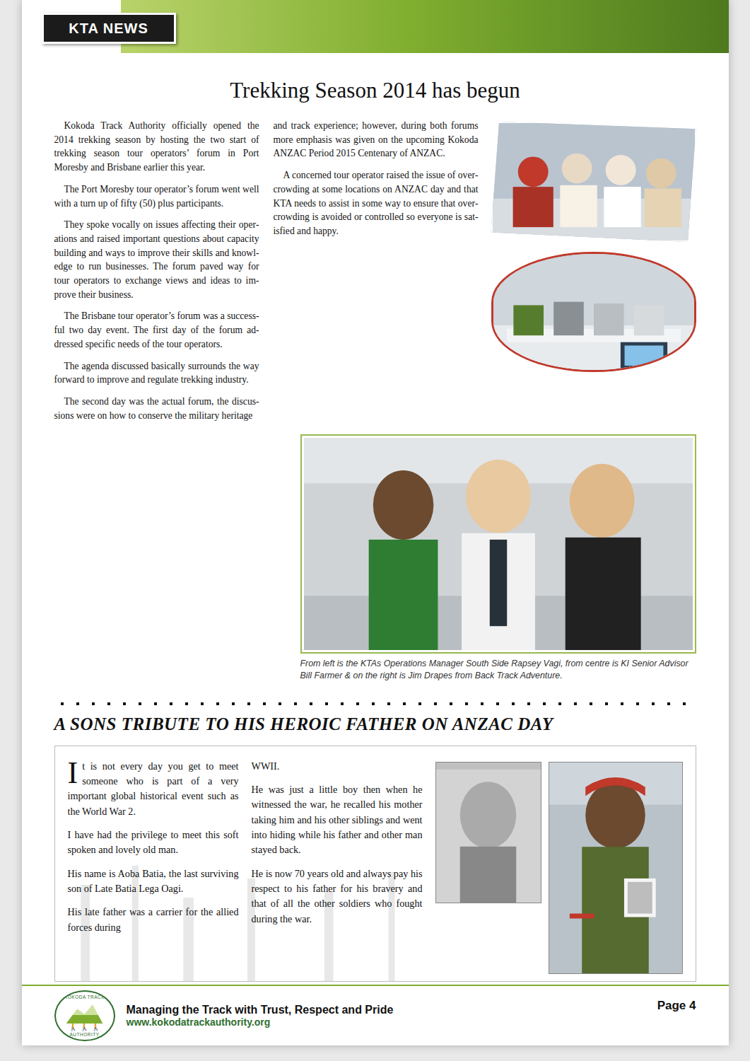KTA NEWS
Trekking Season 2014 has begun
Kokoda Track Authority officially opened the 2014 trekking season by hosting the two start of trekking season tour operators’ forum in Port Moresby and Brisbane earlier this year.
The Port Moresby tour operator’s forum went well with a turn up of fifty (50) plus participants.
They spoke vocally on issues affecting their operations and raised important questions about capacity building and ways to improve their skills and knowledge to run businesses. The forum paved way for tour operators to exchange views and ideas to improve their business.
The Brisbane tour operator’s forum was a successful two day event. The first day of the forum addressed specific needs of the tour operators.
The agenda discussed basically surrounds the way forward to improve and regulate trekking industry.
The second day was the actual forum, the discussions were on how to conserve the military heritage
and track experience; however, during both forums more emphasis was given on the upcoming Kokoda ANZAC Period 2015 Centenary of ANZAC.
A concerned tour operator raised the issue of overcrowding at some locations on ANZAC day and that KTA needs to assist in some way to ensure that overcrowding is avoided or controlled so everyone is satisfied and happy.
From left is the KTAs Operations Manager South Side Rapsey Vagi, from centre is KI Senior Advisor Bill Farmer & on the right is Jim Drapes from Back Track Adventure.
A Sons Tribute to his Heroic Father on ANZAC Day
It is not every day you get to meet someone who is part of a very important global historical event such as the World War 2.
I have had the privilege to meet this soft spoken and lovely old man.
His name is Aoba Batia, the last surviving son of Late Batia Lega Oagi.
His late father was a carrier for the allied forces during
WWII.
He was just a little boy then when he witnessed the war, he recalled his mother taking him and his other siblings and went into hiding while his father and other man stayed back.
He is now 70 years old and always pay his respect to his father for his bravery and that of all the other soldiers who fought during the war.
KOKODA TRACK
🚶🚶🚶
AUTHORITY
Managing the Track with Trust, Respect and Pride
www.kokodatrackauthority.org
Page 4